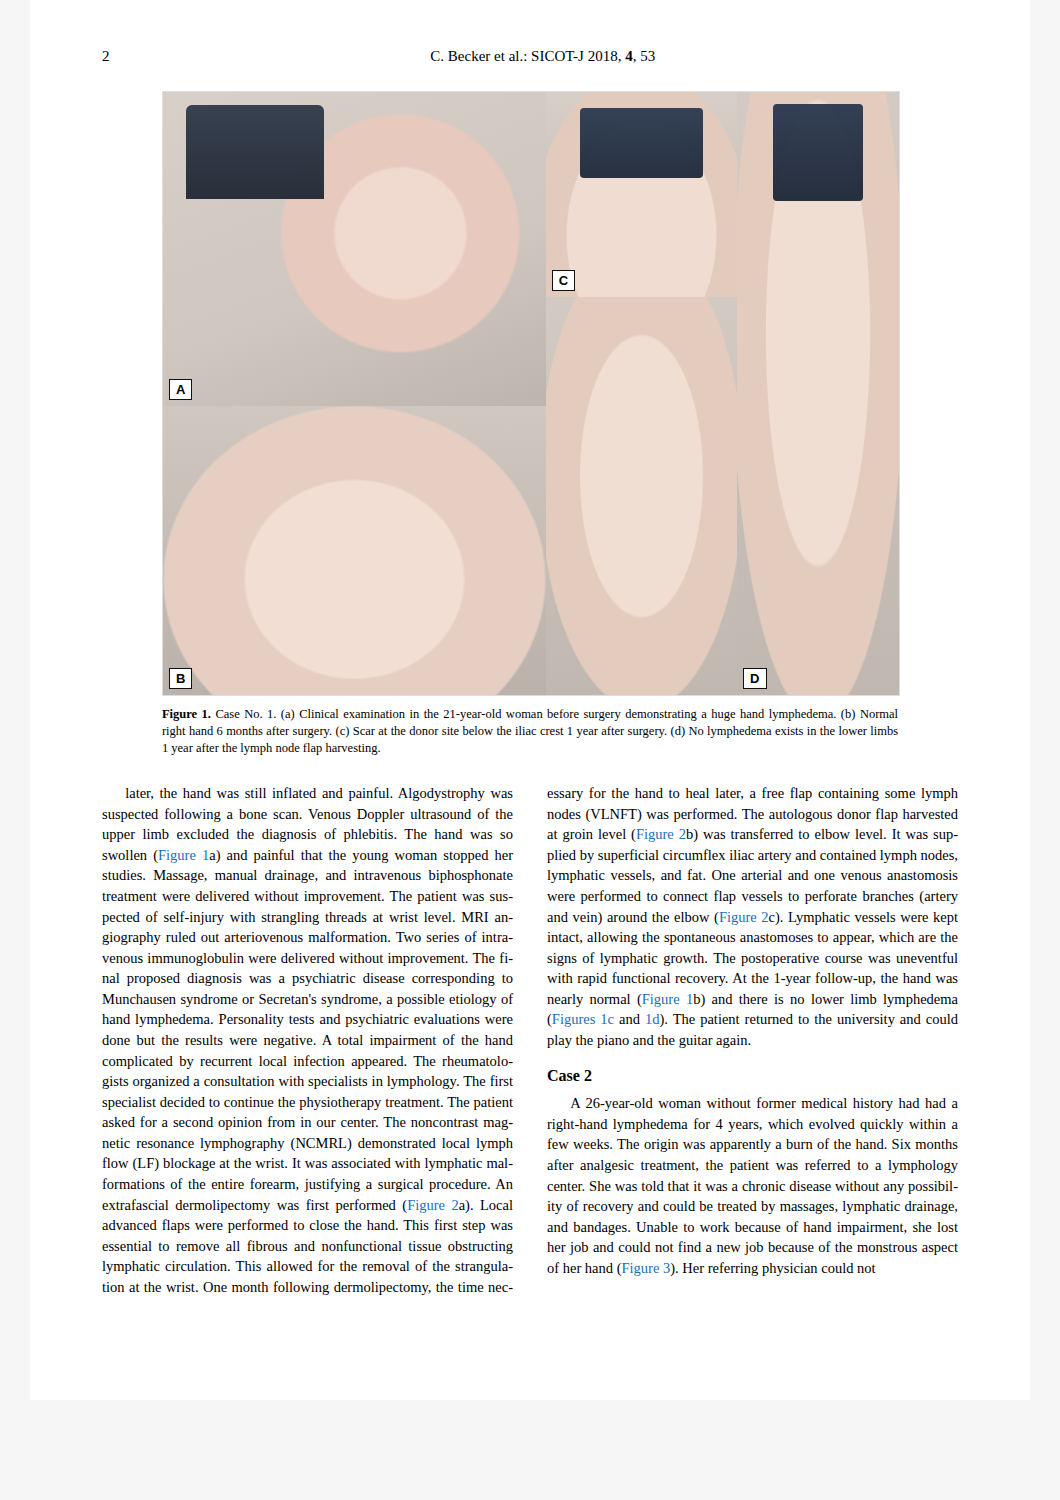2
C. Becker et al.: SICOT-J 2018, 4, 53
A
B
C
D
Figure 1. Case No. 1. (a) Clinical examination in the 21-year-old woman before surgery demonstrating a huge hand lymphedema. (b) Normal right hand 6 months after surgery. (c) Scar at the donor site below the iliac crest 1 year after surgery. (d) No lymphedema exists in the lower limbs 1 year after the lymph node flap harvesting.
later, the hand was still inflated and painful. Algodystrophy was suspected following a bone scan. Venous Doppler ultrasound of the upper limb excluded the diagnosis of phlebitis. The hand was so swollen (Figure 1a) and painful that the young woman stopped her studies. Massage, manual drainage, and intravenous biphosphonate treatment were delivered without improvement. The patient was suspected of self-injury with strangling threads at wrist level. MRI angiography ruled out arteriovenous malformation. Two series of intravenous immunoglobulin were delivered without improvement. The final proposed diagnosis was a psychiatric disease corresponding to Munchausen syndrome or Secretan's syndrome, a possible etiology of hand lymphedema. Personality tests and psychiatric evaluations were done but the results were negative. A total impairment of the hand complicated by recurrent local infection appeared. The rheumatologists organized a consultation with specialists in lymphology. The first specialist decided to continue the physiotherapy treatment. The patient asked for a second opinion from in our center. The noncontrast magnetic resonance lymphography (NCMRL) demonstrated local lymph flow (LF) blockage at the wrist. It was associated with lymphatic malformations of the entire forearm, justifying a surgical procedure. An extrafascial dermolipectomy was first performed (Figure 2a). Local advanced flaps were performed to close the hand. This first step was essential to remove all fibrous and nonfunctional tissue obstructing lymphatic circulation. This allowed for the removal of the strangulation at the wrist. One month following dermolipectomy, the time necessary for the hand to heal later, a free flap containing some lymph nodes (VLNFT) was performed. The autologous donor flap harvested at groin level (Figure 2b) was transferred to elbow level. It was supplied by superficial circumflex iliac artery and contained lymph nodes, lymphatic vessels, and fat. One arterial and one venous anastomosis were performed to connect flap vessels to perforate branches (artery and vein) around the elbow (Figure 2c). Lymphatic vessels were kept intact, allowing the spontaneous anastomoses to appear, which are the signs of lymphatic growth. The postoperative course was uneventful with rapid functional recovery. At the 1-year follow-up, the hand was nearly normal (Figure 1b) and there is no lower limb lymphedema (Figures 1c and 1d). The patient returned to the university and could play the piano and the guitar again.
Case 2
A 26-year-old woman without former medical history had had a right-hand lymphedema for 4 years, which evolved quickly within a few weeks. The origin was apparently a burn of the hand. Six months after analgesic treatment, the patient was referred to a lymphology center. She was told that it was a chronic disease without any possibility of recovery and could be treated by massages, lymphatic drainage, and bandages. Unable to work because of hand impairment, she lost her job and could not find a new job because of the monstrous aspect of her hand (Figure 3). Her referring physician could not